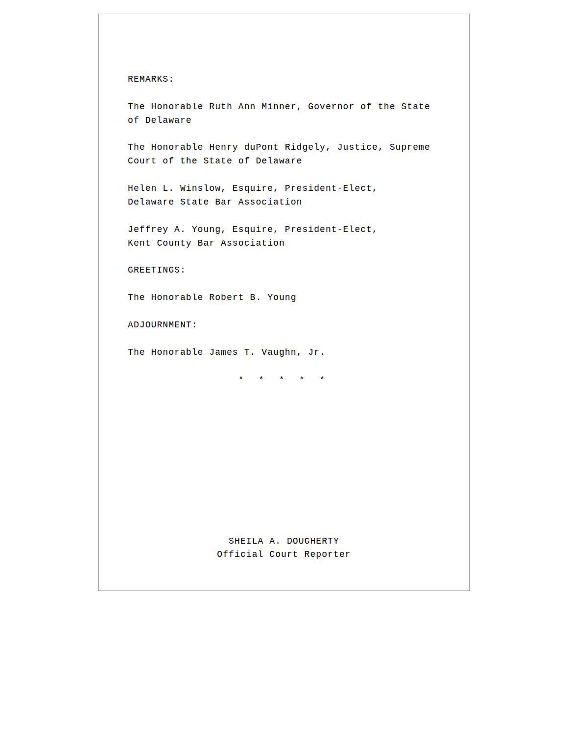REMARKS:
The Honorable Ruth Ann Minner, Governor of the State
of Delaware
The Honorable Henry duPont Ridgely, Justice, Supreme
Court of the State of Delaware
Helen L. Winslow, Esquire, President-Elect,
Delaware State Bar Association
Jeffrey A. Young, Esquire, President-Elect,
Kent County Bar Association
GREETINGS:
The Honorable Robert B. Young
ADJOURNMENT:
The Honorable James T. Vaughn, Jr.
* * * * *
SHEILA A. DOUGHERTY
Official Court Reporter